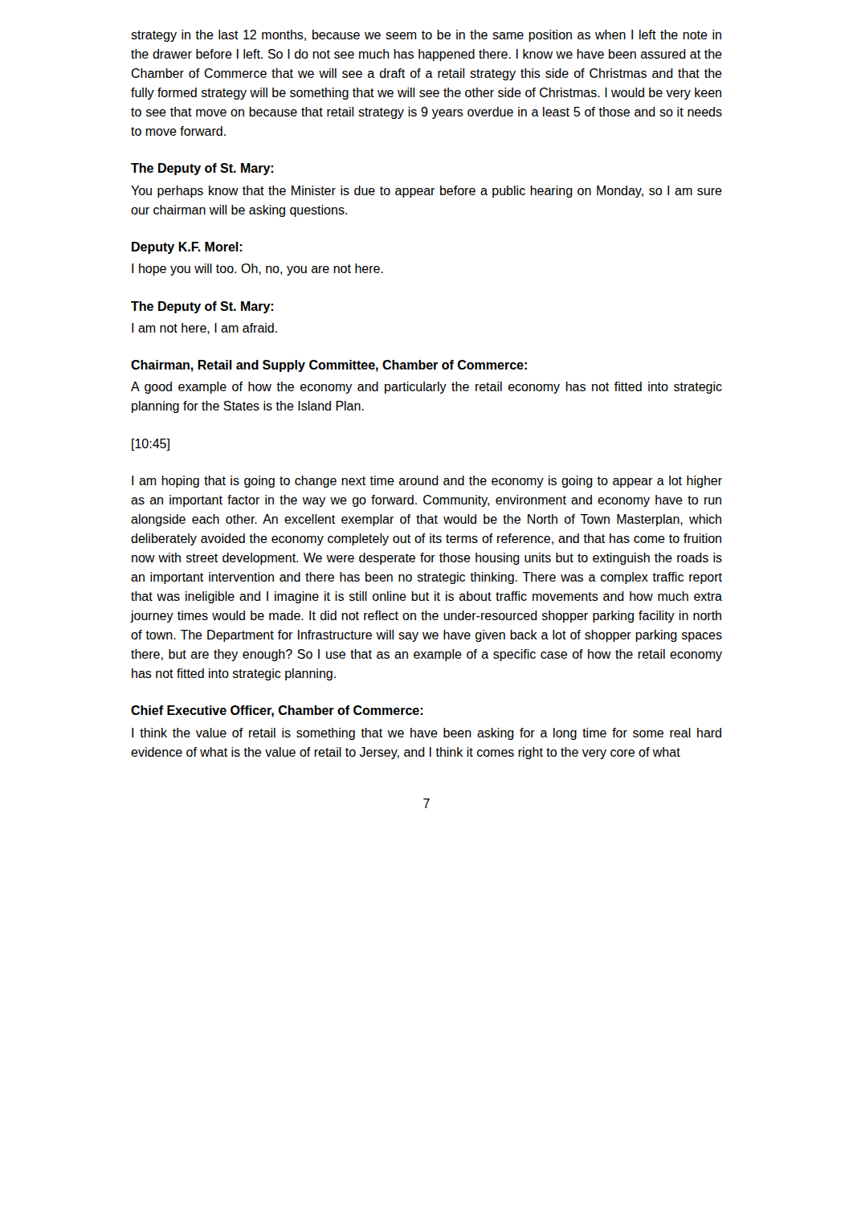strategy in the last 12 months, because we seem to be in the same position as when I left the note in the drawer before I left. So I do not see much has happened there. I know we have been assured at the Chamber of Commerce that we will see a draft of a retail strategy this side of Christmas and that the fully formed strategy will be something that we will see the other side of Christmas. I would be very keen to see that move on because that retail strategy is 9 years overdue in a least 5 of those and so it needs to move forward.
The Deputy of St. Mary:
You perhaps know that the Minister is due to appear before a public hearing on Monday, so I am sure our chairman will be asking questions.
Deputy K.F. Morel:
I hope you will too. Oh, no, you are not here.
The Deputy of St. Mary:
I am not here, I am afraid.
Chairman, Retail and Supply Committee, Chamber of Commerce:
A good example of how the economy and particularly the retail economy has not fitted into strategic planning for the States is the Island Plan.
[10:45]
I am hoping that is going to change next time around and the economy is going to appear a lot higher as an important factor in the way we go forward. Community, environment and economy have to run alongside each other. An excellent exemplar of that would be the North of Town Masterplan, which deliberately avoided the economy completely out of its terms of reference, and that has come to fruition now with street development. We were desperate for those housing units but to extinguish the roads is an important intervention and there has been no strategic thinking. There was a complex traffic report that was ineligible and I imagine it is still online but it is about traffic movements and how much extra journey times would be made. It did not reflect on the under-resourced shopper parking facility in north of town. The Department for Infrastructure will say we have given back a lot of shopper parking spaces there, but are they enough? So I use that as an example of a specific case of how the retail economy has not fitted into strategic planning.
Chief Executive Officer, Chamber of Commerce:
I think the value of retail is something that we have been asking for a long time for some real hard evidence of what is the value of retail to Jersey, and I think it comes right to the very core of what
7